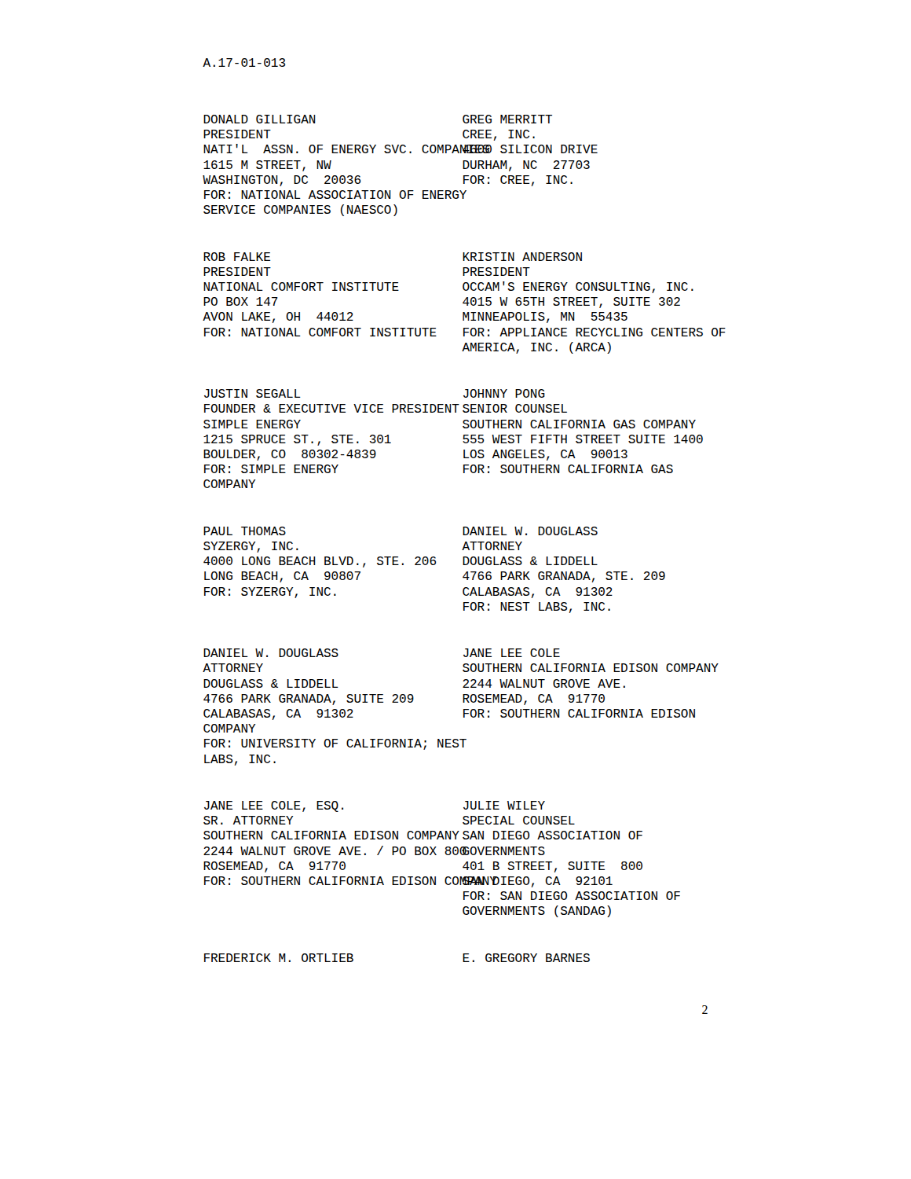A.17-01-013
| DONALD GILLIGAN PRESIDENT NATI'L ASSN. OF ENERGY SVC. COMPANIES 1615 M STREET, NW WASHINGTON, DC 20036 FOR: NATIONAL ASSOCIATION OF ENERGY SERVICE COMPANIES (NAESCO) | GREG MERRITT CREE, INC. 4600 SILICON DRIVE DURHAM, NC 27703 FOR: CREE, INC. |
| ROB FALKE PRESIDENT NATIONAL COMFORT INSTITUTE PO BOX 147 AVON LAKE, OH 44012 FOR: NATIONAL COMFORT INSTITUTE | KRISTIN ANDERSON PRESIDENT OCCAM'S ENERGY CONSULTING, INC. 4015 W 65TH STREET, SUITE 302 MINNEAPOLIS, MN 55435 FOR: APPLIANCE RECYCLING CENTERS OF AMERICA, INC. (ARCA) |
| JUSTIN SEGALL FOUNDER & EXECUTIVE VICE PRESIDENT SIMPLE ENERGY 1215 SPRUCE ST., STE. 301 BOULDER, CO 80302-4839 FOR: SIMPLE ENERGY COMPANY | JOHNNY PONG SENIOR COUNSEL SOUTHERN CALIFORNIA GAS COMPANY 555 WEST FIFTH STREET SUITE 1400 LOS ANGELES, CA 90013 FOR: SOUTHERN CALIFORNIA GAS |
| PAUL THOMAS SYZERGY, INC. 4000 LONG BEACH BLVD., STE. 206 LONG BEACH, CA 90807 FOR: SYZERGY, INC. | DANIEL W. DOUGLASS ATTORNEY DOUGLASS & LIDDELL 4766 PARK GRANADA, STE. 209 CALABASAS, CA 91302 FOR: NEST LABS, INC. |
| DANIEL W. DOUGLASS ATTORNEY DOUGLASS & LIDDELL 4766 PARK GRANADA, SUITE 209 CALABASAS, CA 91302 COMPANY FOR: UNIVERSITY OF CALIFORNIA; NEST LABS, INC. | JANE LEE COLE SOUTHERN CALIFORNIA EDISON COMPANY 2244 WALNUT GROVE AVE. ROSEMEAD, CA 91770 FOR: SOUTHERN CALIFORNIA EDISON |
| JANE LEE COLE, ESQ. SR. ATTORNEY SOUTHERN CALIFORNIA EDISON COMPANY 2244 WALNUT GROVE AVE. / PO BOX 800 ROSEMEAD, CA 91770 FOR: SOUTHERN CALIFORNIA EDISON COMPANY | JULIE WILEY SPECIAL COUNSEL SAN DIEGO ASSOCIATION OF GOVERNMENTS 401 B STREET, SUITE 800 SAN DIEGO, CA 92101 FOR: SAN DIEGO ASSOCIATION OF GOVERNMENTS (SANDAG) |
| FREDERICK M. ORTLIEB | E. GREGORY BARNES |
2